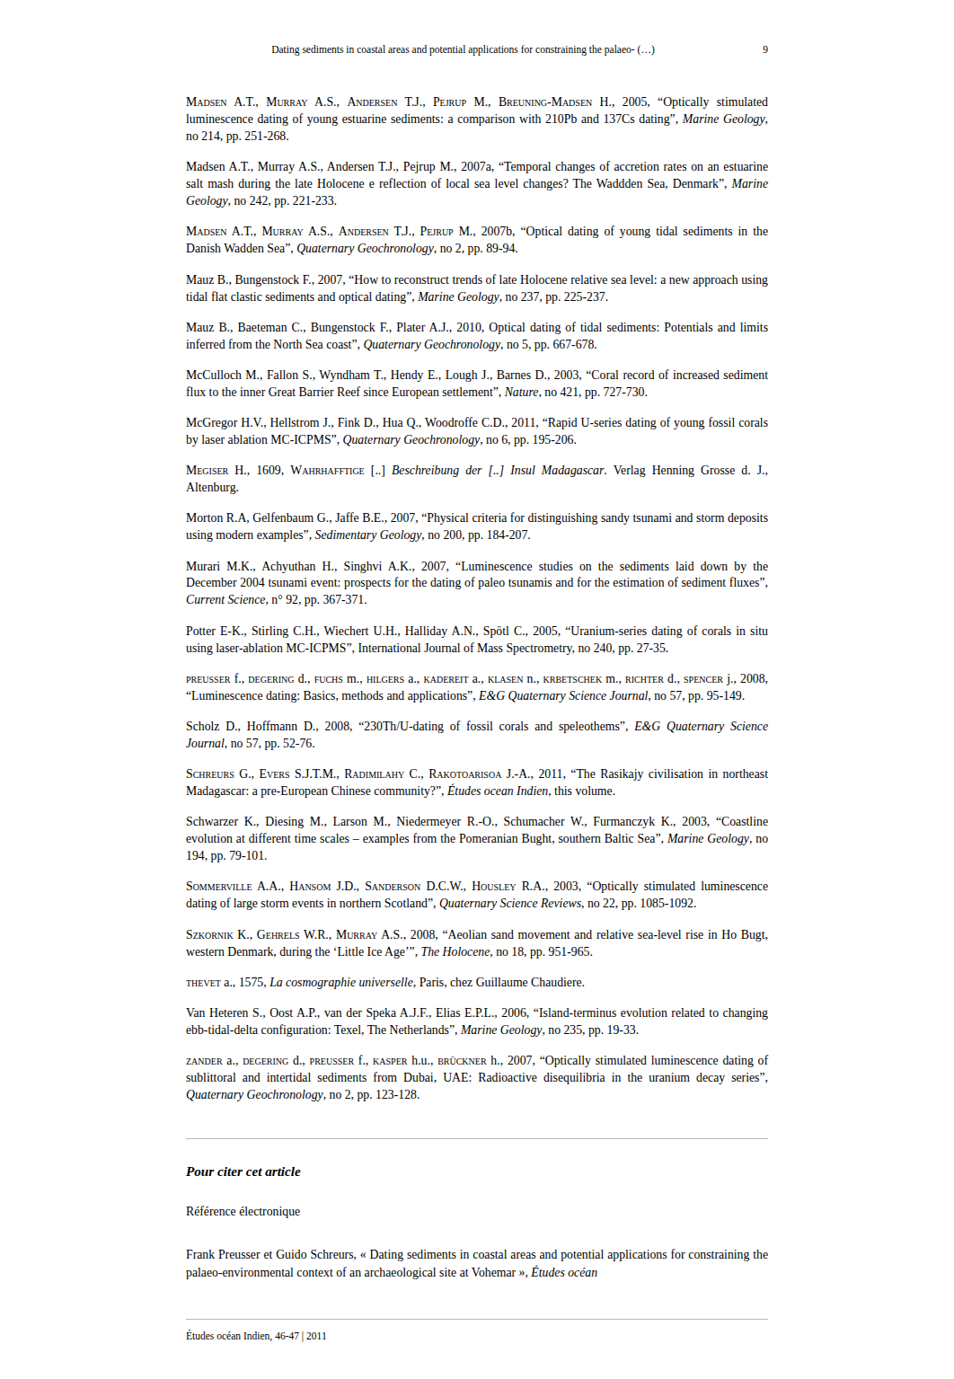Dating sediments in coastal areas and potential applications for constraining the palaeo- (…)
9
Madsen A.T., Murray A.S., Andersen T.J., Pejrup M., Breuning-Madsen H., 2005, “Optically stimulated luminescence dating of young estuarine sediments: a comparison with 210Pb and 137Cs dating”, Marine Geology, no 214, pp. 251-268.
Madsen A.T., Murray A.S., Andersen T.J., Pejrup M., 2007a, “Temporal changes of accretion rates on an estuarine salt mash during the late Holocene e reflection of local sea level changes? The Waddden Sea, Denmark”, Marine Geology, no 242, pp. 221-233.
Madsen A.T., Murray A.S., Andersen T.J., Pejrup M., 2007b, “Optical dating of young tidal sediments in the Danish Wadden Sea”, Quaternary Geochronology, no 2, pp. 89-94.
Mauz B., Bungenstock F., 2007, “How to reconstruct trends of late Holocene relative sea level: a new approach using tidal flat clastic sediments and optical dating”, Marine Geology, no 237, pp. 225-237.
Mauz B., Baeteman C., Bungenstock F., Plater A.J., 2010, Optical dating of tidal sediments: Potentials and limits inferred from the North Sea coast”, Quaternary Geochronology, no 5, pp. 667-678.
McCulloch M., Fallon S., Wyndham T., Hendy E., Lough J., Barnes D., 2003, “Coral record of increased sediment flux to the inner Great Barrier Reef since European settlement”, Nature, no 421, pp. 727-730.
McGregor H.V., Hellstrom J., Fink D., Hua Q., Woodroffe C.D., 2011, “Rapid U-series dating of young fossil corals by laser ablation MC-ICPMS”, Quaternary Geochronology, no 6, pp. 195-206.
Megiser H., 1609, Wahrhafftige [..] Beschreibung der [..] Insul Madagascar. Verlag Henning Grosse d. J., Altenburg.
Morton R.A, Gelfenbaum G., Jaffe B.E., 2007, “Physical criteria for distinguishing sandy tsunami and storm deposits using modern examples”, Sedimentary Geology, no 200, pp. 184-207.
Murari M.K., Achyuthan H., Singhvi A.K., 2007, “Luminescence studies on the sediments laid down by the December 2004 tsunami event: prospects for the dating of paleo tsunamis and for the estimation of sediment fluxes”, Current Science, n° 92, pp. 367-371.
Potter E-K., Stirling C.H., Wiechert U.H., Halliday A.N., Spötl C., 2005, “Uranium-series dating of corals in situ using laser-ablation MC-ICPMS”, International Journal of Mass Spectrometry, no 240, pp. 27-35.
preusser f., degering d., fuchs m., hilgers a., kadereit a., klasen n., krbetschek m., richter d., spencer j., 2008, “Luminescence dating: Basics, methods and applications”, E&G Quaternary Science Journal, no 57, pp. 95-149.
Scholz D., Hoffmann D., 2008, “230Th/U-dating of fossil corals and speleothems”, E&G Quaternary Science Journal, no 57, pp. 52-76.
Schreurs G., Evers S.J.T.M., Radimilahy C., Rakotoarisoa J.-A., 2011, “The Rasikajy civilisation in northeast Madagascar: a pre-European Chinese community?”, Études ocean Indien, this volume.
Schwarzer K., Diesing M., Larson M., Niedermeyer R.-O., Schumacher W., Furmanczyk K., 2003, “Coastline evolution at different time scales – examples from the Pomeranian Bught, southern Baltic Sea”, Marine Geology, no 194, pp. 79-101.
Sommerville A.A., Hansom J.D., Sanderson D.C.W., Housley R.A., 2003, “Optically stimulated luminescence dating of large storm events in northern Scotland”, Quaternary Science Reviews, no 22, pp. 1085-1092.
Szkornik K., Gehrels W.R., Murray A.S., 2008, “Aeolian sand movement and relative sea-level rise in Ho Bugt, western Denmark, during the ‘Little Ice Age’”, The Holocene, no 18, pp. 951-965.
thevet a., 1575, La cosmographie universelle, Paris, chez Guillaume Chaudiere.
Van Heteren S., Oost A.P., van der Speka A.J.F., Elias E.P.L., 2006, “Island-terminus evolution related to changing ebb-tidal-delta configuration: Texel, The Netherlands”, Marine Geology, no 235, pp. 19-33.
zander a., degering d., preusser f., kasper h.u., brückner h., 2007, “Optically stimulated luminescence dating of sublittoral and intertidal sediments from Dubai, UAE: Radioactive disequilibria in the uranium decay series”, Quaternary Geochronology, no 2, pp. 123-128.
Pour citer cet article
Référence électronique
Frank Preusser et Guido Schreurs, « Dating sediments in coastal areas and potential applications for constraining the palaeo-environmental context of an archaeological site at Vohemar », Études océan
Études océan Indien, 46-47 | 2011